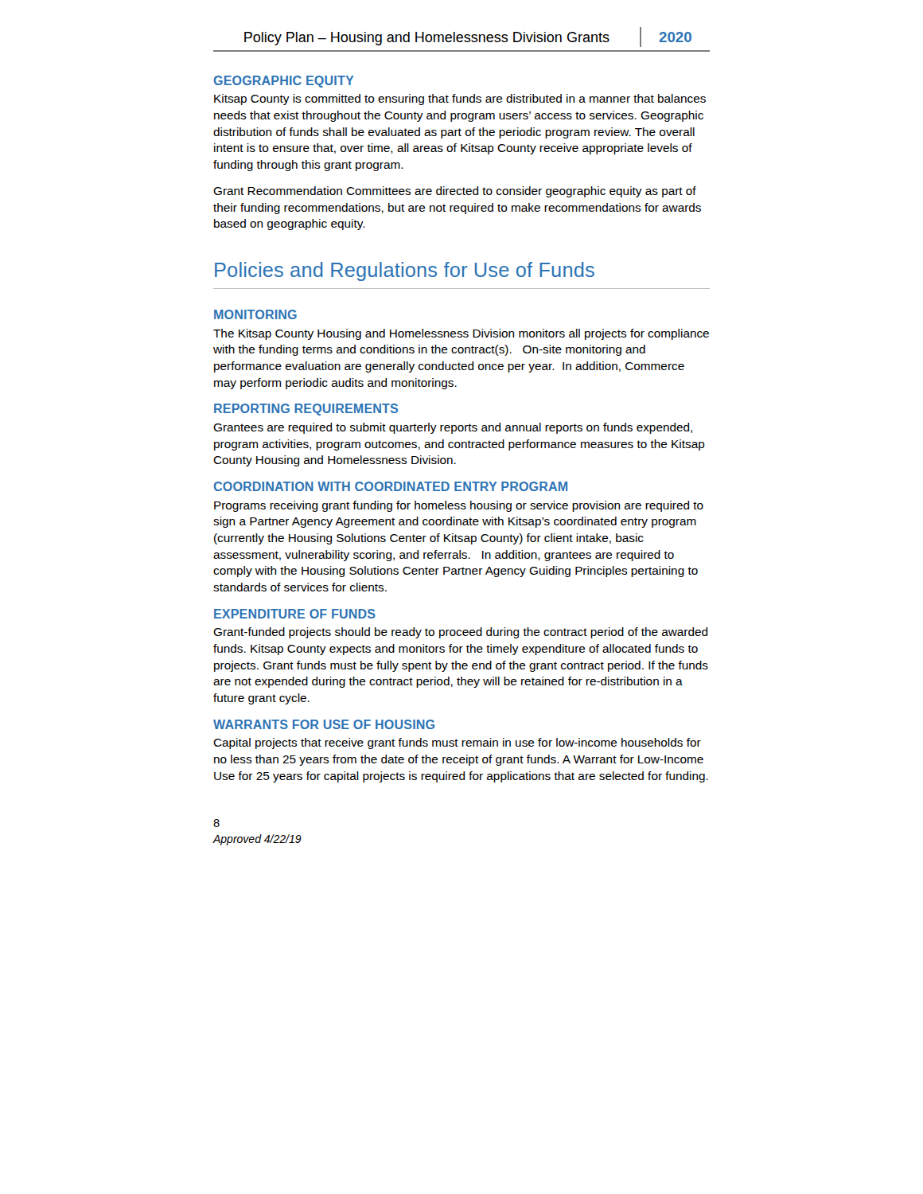| Policy Plan – Housing and Homelessness Division Grants | 2020 |
GEOGRAPHIC EQUITY
Kitsap County is committed to ensuring that funds are distributed in a manner that balances needs that exist throughout the County and program users’ access to services. Geographic distribution of funds shall be evaluated as part of the periodic program review. The overall intent is to ensure that, over time, all areas of Kitsap County receive appropriate levels of funding through this grant program.
Grant Recommendation Committees are directed to consider geographic equity as part of their funding recommendations, but are not required to make recommendations for awards based on geographic equity.
Policies and Regulations for Use of Funds
MONITORING
The Kitsap County Housing and Homelessness Division monitors all projects for compliance with the funding terms and conditions in the contract(s). On-site monitoring and performance evaluation are generally conducted once per year. In addition, Commerce may perform periodic audits and monitorings.
REPORTING REQUIREMENTS
Grantees are required to submit quarterly reports and annual reports on funds expended, program activities, program outcomes, and contracted performance measures to the Kitsap County Housing and Homelessness Division.
COORDINATION WITH COORDINATED ENTRY PROGRAM
Programs receiving grant funding for homeless housing or service provision are required to sign a Partner Agency Agreement and coordinate with Kitsap’s coordinated entry program (currently the Housing Solutions Center of Kitsap County) for client intake, basic assessment, vulnerability scoring, and referrals. In addition, grantees are required to comply with the Housing Solutions Center Partner Agency Guiding Principles pertaining to standards of services for clients.
EXPENDITURE OF FUNDS
Grant-funded projects should be ready to proceed during the contract period of the awarded funds. Kitsap County expects and monitors for the timely expenditure of allocated funds to projects. Grant funds must be fully spent by the end of the grant contract period. If the funds are not expended during the contract period, they will be retained for re-distribution in a future grant cycle.
WARRANTS FOR USE OF HOUSING
Capital projects that receive grant funds must remain in use for low-income households for no less than 25 years from the date of the receipt of grant funds. A Warrant for Low-Income Use for 25 years for capital projects is required for applications that are selected for funding.
8
Approved 4/22/19